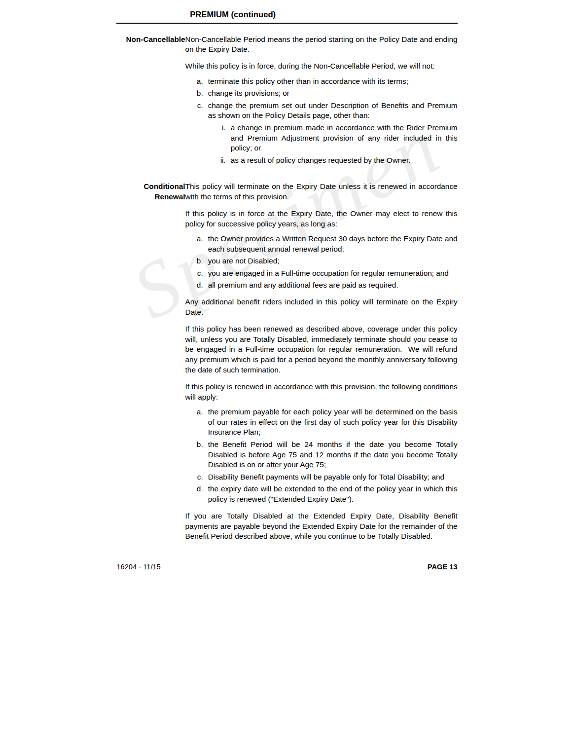Specimen
PREMIUM (continued)
| Non-Cancellable | Non-Cancellable Period means the period starting on the Policy Date and ending on the Expiry Date. While this policy is in force, during the Non-Cancellable Period, we will not: terminate this policy other than in accordance with its terms; change its provisions; or change the premium set out under Description of Benefits and Premium as shown on the Policy Details page, other than: a change in premium made in accordance with the Rider Premium and Premium Adjustment provision of any rider included in this policy; or as a result of policy changes requested by the Owner. |
| Conditional Renewal | This policy will terminate on the Expiry Date unless it is renewed in accordance with the terms of this provision. If this policy is in force at the Expiry Date, the Owner may elect to renew this policy for successive policy years, as long as: the Owner provides a Written Request 30 days before the Expiry Date and each subsequent annual renewal period; you are not Disabled; you are engaged in a Full-time occupation for regular remuneration; and all premium and any additional fees are paid as required. Any additional benefit riders included in this policy will terminate on the Expiry Date. If this policy has been renewed as described above, coverage under this policy will, unless you are Totally Disabled, immediately terminate should you cease to be engaged in a Full-time occupation for regular remuneration. We will refund any premium which is paid for a period beyond the monthly anniversary following the date of such termination. If this policy is renewed in accordance with this provision, the following conditions will apply: the premium payable for each policy year will be determined on the basis of our rates in effect on the first day of such policy year for this Disability Insurance Plan; the Benefit Period will be 24 months if the date you become Totally Disabled is before Age 75 and 12 months if the date you become Totally Disabled is on or after your Age 75; Disability Benefit payments will be payable only for Total Disability; and the expiry date will be extended to the end of the policy year in which this policy is renewed ("Extended Expiry Date"). If you are Totally Disabled at the Extended Expiry Date, Disability Benefit payments are payable beyond the Extended Expiry Date for the remainder of the Benefit Period described above, while you continue to be Totally Disabled. |
16204 - 11/15 PAGE 13